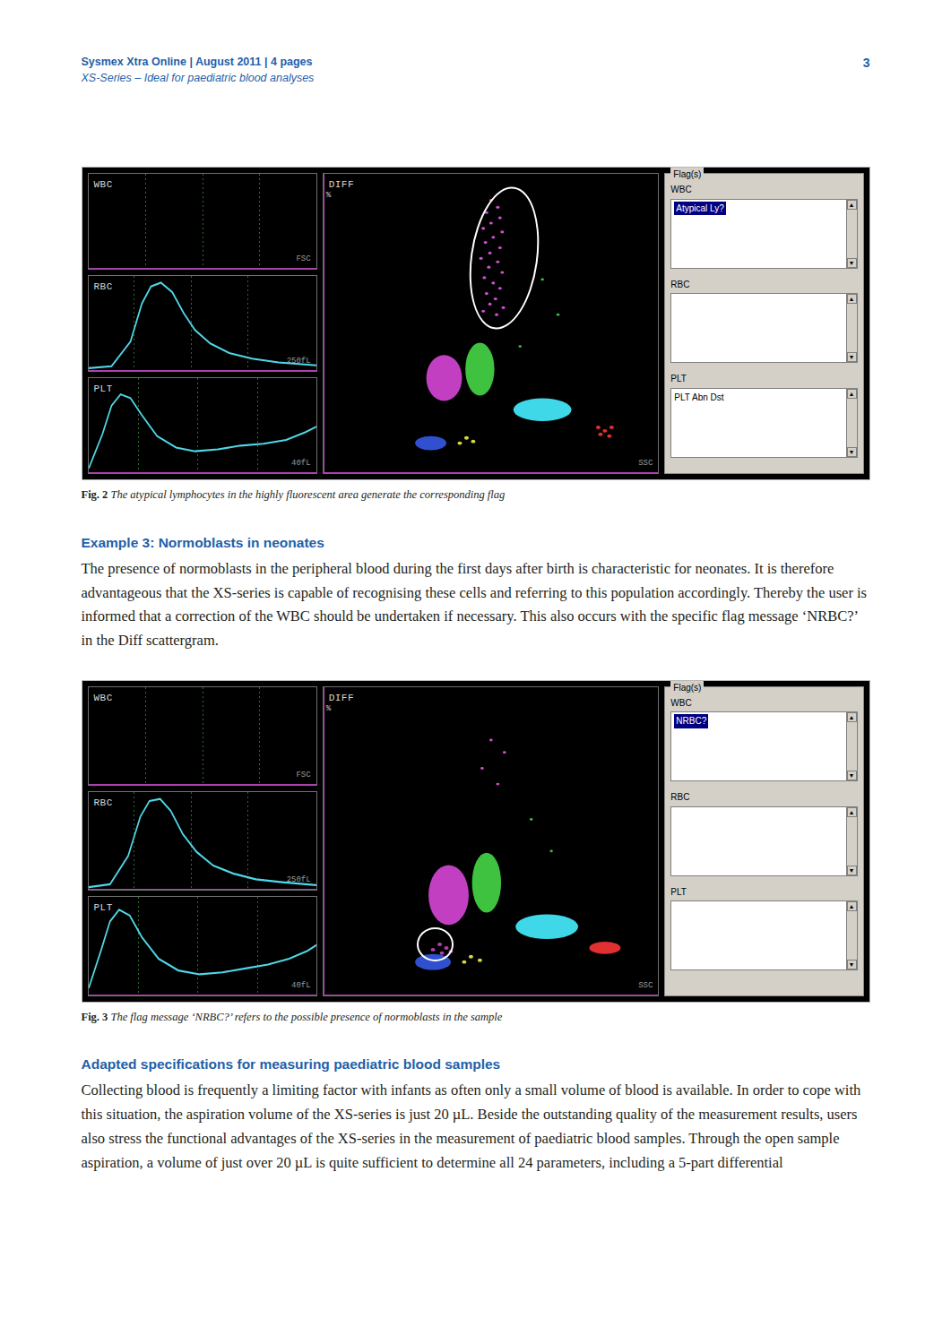Sysmex Xtra Online | August 2011 | 4 pages
XS-Series – Ideal for paediatric blood analyses
3
WBC FSC
RBC 250fL
PLT 40fL
DIFF % SSC
Flag(s)
WBC
Atypical Ly?
▲
▼
RBC
▲
▼
PLT
PLT Abn Dst
▲
▼
Fig. 2 The atypical lymphocytes in the highly fluorescent area generate the corresponding flag
Example 3: Normoblasts in neonates
The presence of normoblasts in the peripheral blood during the first days after birth is characteristic for neonates. It is therefore advantageous that the XS-series is capable of recognising these cells and referring to this population accordingly. Thereby the user is informed that a correction of the WBC should be undertaken if necessary. This also occurs with the specific flag message ‘NRBC?’ in the Diff scattergram.
WBC FSC
RBC 250fL
PLT 40fL
DIFF % SSC
Flag(s)
WBC
NRBC?
▲
▼
RBC
▲
▼
PLT
▲
▼
Fig. 3 The flag message ‘NRBC?’ refers to the possible presence of normoblasts in the sample
Adapted specifications for measuring paediatric blood samples
Collecting blood is frequently a limiting factor with infants as often only a small volume of blood is available. In order to cope with this situation, the aspiration volume of the XS-series is just 20 µL. Beside the outstanding quality of the measurement results, users also stress the functional advantages of the XS-series in the measurement of paediatric blood samples. Through the open sample aspiration, a volume of just over 20 µL is quite sufficient to determine all 24 parameters, including a 5-part differential